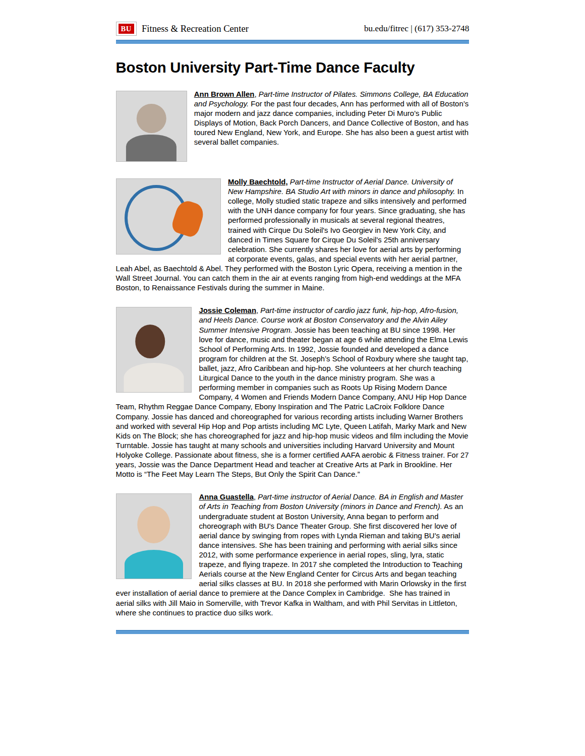BU Fitness & Recreation Center
bu.edu/fitrec | (617) 353-2748
Boston University Part-Time Dance Faculty
Ann Brown Allen, Part-time Instructor of Pilates. Simmons College, BA Education and Psychology. For the past four decades, Ann has performed with all of Boston’s major modern and jazz dance companies, including Peter Di Muro’s Public Displays of Motion, Back Porch Dancers, and Dance Collective of Boston, and has toured New England, New York, and Europe. She has also been a guest artist with several ballet companies.
Molly Baechtold, Part-time Instructor of Aerial Dance. University of New Hampshire. BA Studio Art with minors in dance and philosophy. In college, Molly studied static trapeze and silks intensively and performed with the UNH dance company for four years. Since graduating, she has performed professionally in musicals at several regional theatres, trained with Cirque Du Soleil's Ivo Georgiev in New York City, and danced in Times Square for Cirque Du Soleil's 25th anniversary celebration. She currently shares her love for aerial arts by performing at corporate events, galas, and special events with her aerial partner, Leah Abel, as Baechtold & Abel. They performed with the Boston Lyric Opera, receiving a mention in the Wall Street Journal. You can catch them in the air at events ranging from high-end weddings at the MFA Boston, to Renaissance Festivals during the summer in Maine.
Jossie Coleman, Part-time instructor of cardio jazz funk, hip-hop, Afro-fusion, and Heels Dance. Course work at Boston Conservatory and the Alvin Ailey Summer Intensive Program. Jossie has been teaching at BU since 1998. Her love for dance, music and theater began at age 6 while attending the Elma Lewis School of Performing Arts. In 1992, Jossie founded and developed a dance program for children at the St. Joseph’s School of Roxbury where she taught tap, ballet, jazz, Afro Caribbean and hip-hop. She volunteers at her church teaching Liturgical Dance to the youth in the dance ministry program. She was a performing member in companies such as Roots Up Rising Modern Dance Company, 4 Women and Friends Modern Dance Company, ANU Hip Hop Dance Team, Rhythm Reggae Dance Company, Ebony Inspiration and The Patric LaCroix Folklore Dance Company. Jossie has danced and choreographed for various recording artists including Warner Brothers and worked with several Hip Hop and Pop artists including MC Lyte, Queen Latifah, Marky Mark and New Kids on The Block; she has choreographed for jazz and hip-hop music videos and film including the Movie Turntable. Jossie has taught at many schools and universities including Harvard University and Mount Holyoke College. Passionate about fitness, she is a former certified AAFA aerobic & Fitness trainer. For 27 years, Jossie was the Dance Department Head and teacher at Creative Arts at Park in Brookline. Her Motto is “The Feet May Learn The Steps, But Only the Spirit Can Dance.”
Anna Guastella, Part-time instructor of Aerial Dance. BA in English and Master of Arts in Teaching from Boston University (minors in Dance and French). As an undergraduate student at Boston University, Anna began to perform and choreograph with BU's Dance Theater Group. She first discovered her love of aerial dance by swinging from ropes with Lynda Rieman and taking BU's aerial dance intensives. She has been training and performing with aerial silks since 2012, with some performance experience in aerial ropes, sling, lyra, static trapeze, and flying trapeze. In 2017 she completed the Introduction to Teaching Aerials course at the New England Center for Circus Arts and began teaching aerial silks classes at BU. In 2018 she performed with Marin Orlowsky in the first ever installation of aerial dance to premiere at the Dance Complex in Cambridge. She has trained in aerial silks with Jill Maio in Somerville, with Trevor Kafka in Waltham, and with Phil Servitas in Littleton, where she continues to practice duo silks work.